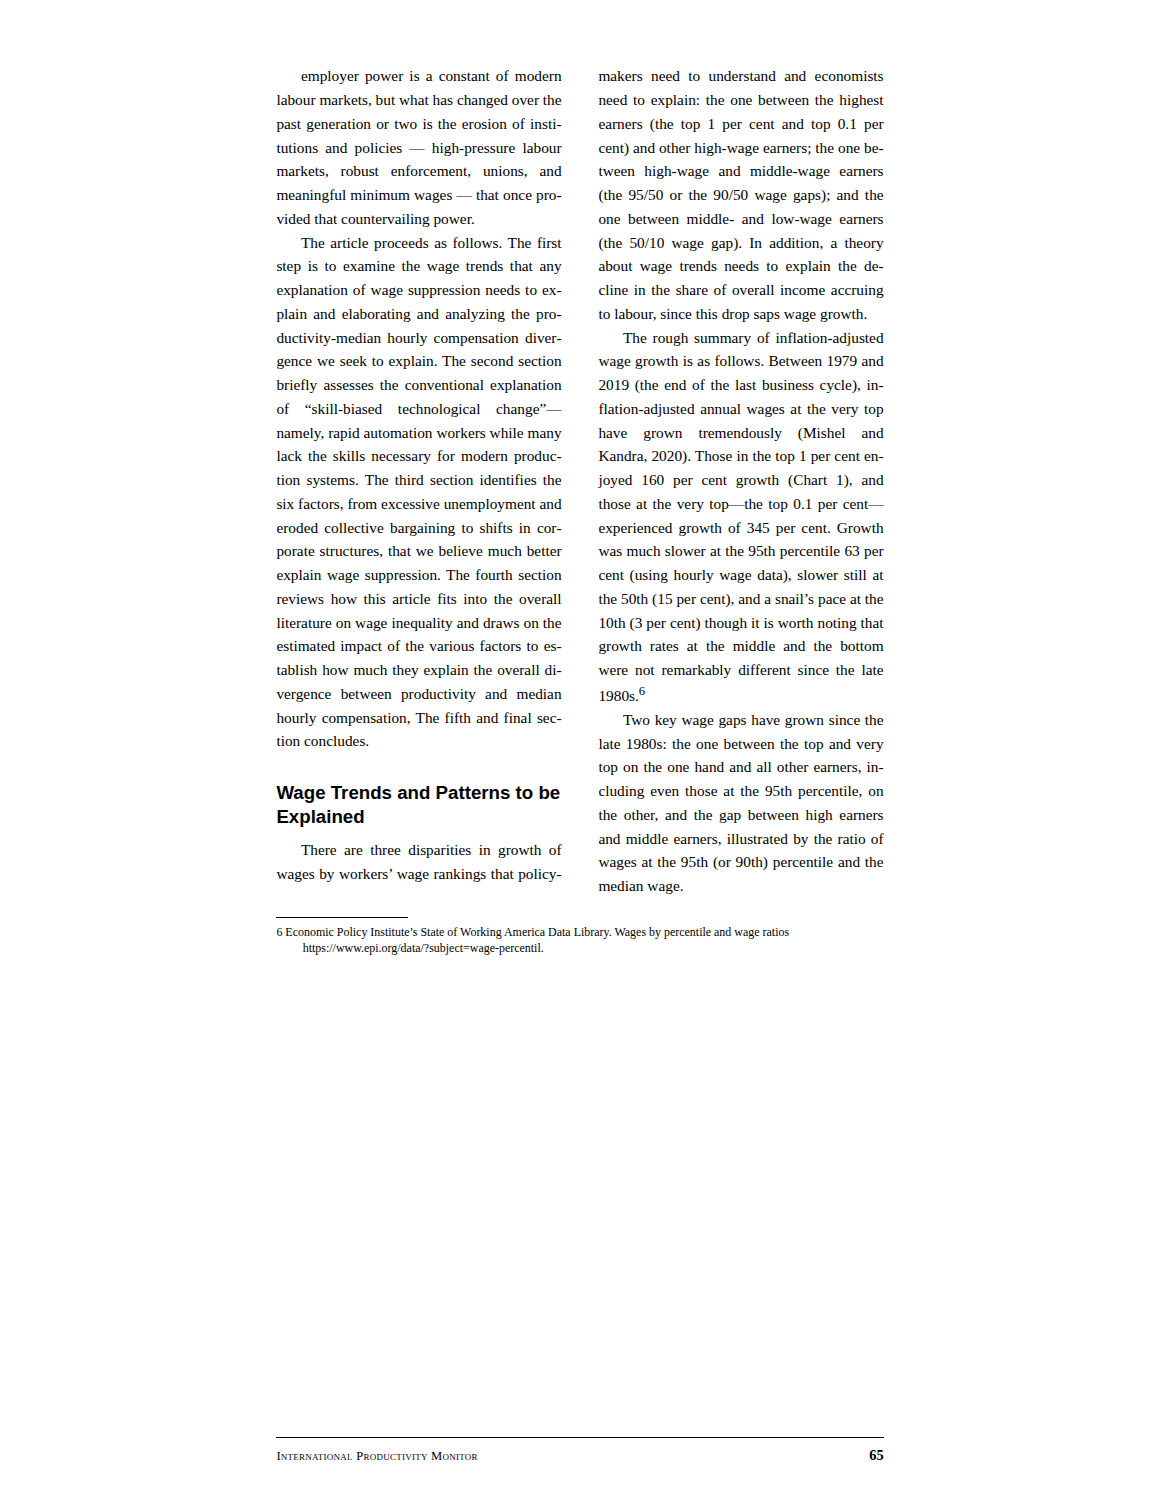employer power is a constant of modern labour markets, but what has changed over the past generation or two is the erosion of institutions and policies — high-pressure labour markets, robust enforcement, unions, and meaningful minimum wages — that once provided that countervailing power.
The article proceeds as follows. The first step is to examine the wage trends that any explanation of wage suppression needs to explain and elaborating and analyzing the productivity-median hourly compensation divergence we seek to explain. The second section briefly assesses the conventional explanation of “skill-biased technological change”—namely, rapid automation workers while many lack the skills necessary for modern production systems. The third section identifies the six factors, from excessive unemployment and eroded collective bargaining to shifts in corporate structures, that we believe much better explain wage suppression. The fourth section reviews how this article fits into the overall literature on wage inequality and draws on the estimated impact of the various factors to establish how much they explain the overall divergence between productivity and median hourly compensation, The fifth and final section concludes.
Wage Trends and Patterns to be Explained
There are three disparities in growth of wages by workers’ wage rankings that policymakers need to understand and economists need to explain: the one between the highest earners (the top 1 per cent and top 0.1 per cent) and other high-wage earners; the one between high-wage and middle-wage earners (the 95/50 or the 90/50 wage gaps); and the one between middle- and low-wage earners (the 50/10 wage gap). In addition, a theory about wage trends needs to explain the decline in the share of overall income accruing to labour, since this drop saps wage growth.
The rough summary of inflation-adjusted wage growth is as follows. Between 1979 and 2019 (the end of the last business cycle), inflation-adjusted annual wages at the very top have grown tremendously (Mishel and Kandra, 2020). Those in the top 1 per cent enjoyed 160 per cent growth (Chart 1), and those at the very top—the top 0.1 per cent—experienced growth of 345 per cent. Growth was much slower at the 95th percentile 63 per cent (using hourly wage data), slower still at the 50th (15 per cent), and a snail’s pace at the 10th (3 per cent) though it is worth noting that growth rates at the middle and the bottom were not remarkably different since the late 1980s.6
Two key wage gaps have grown since the late 1980s: the one between the top and very top on the one hand and all other earners, including even those at the 95th percentile, on the other, and the gap between high earners and middle earners, illustrated by the ratio of wages at the 95th (or 90th) percentile and the median wage.
6 Economic Policy Institute’s State of Working America Data Library. Wages by percentile and wage ratios https://www.epi.org/data/?subject=wage-percentil.
International Productivity Monitor 65